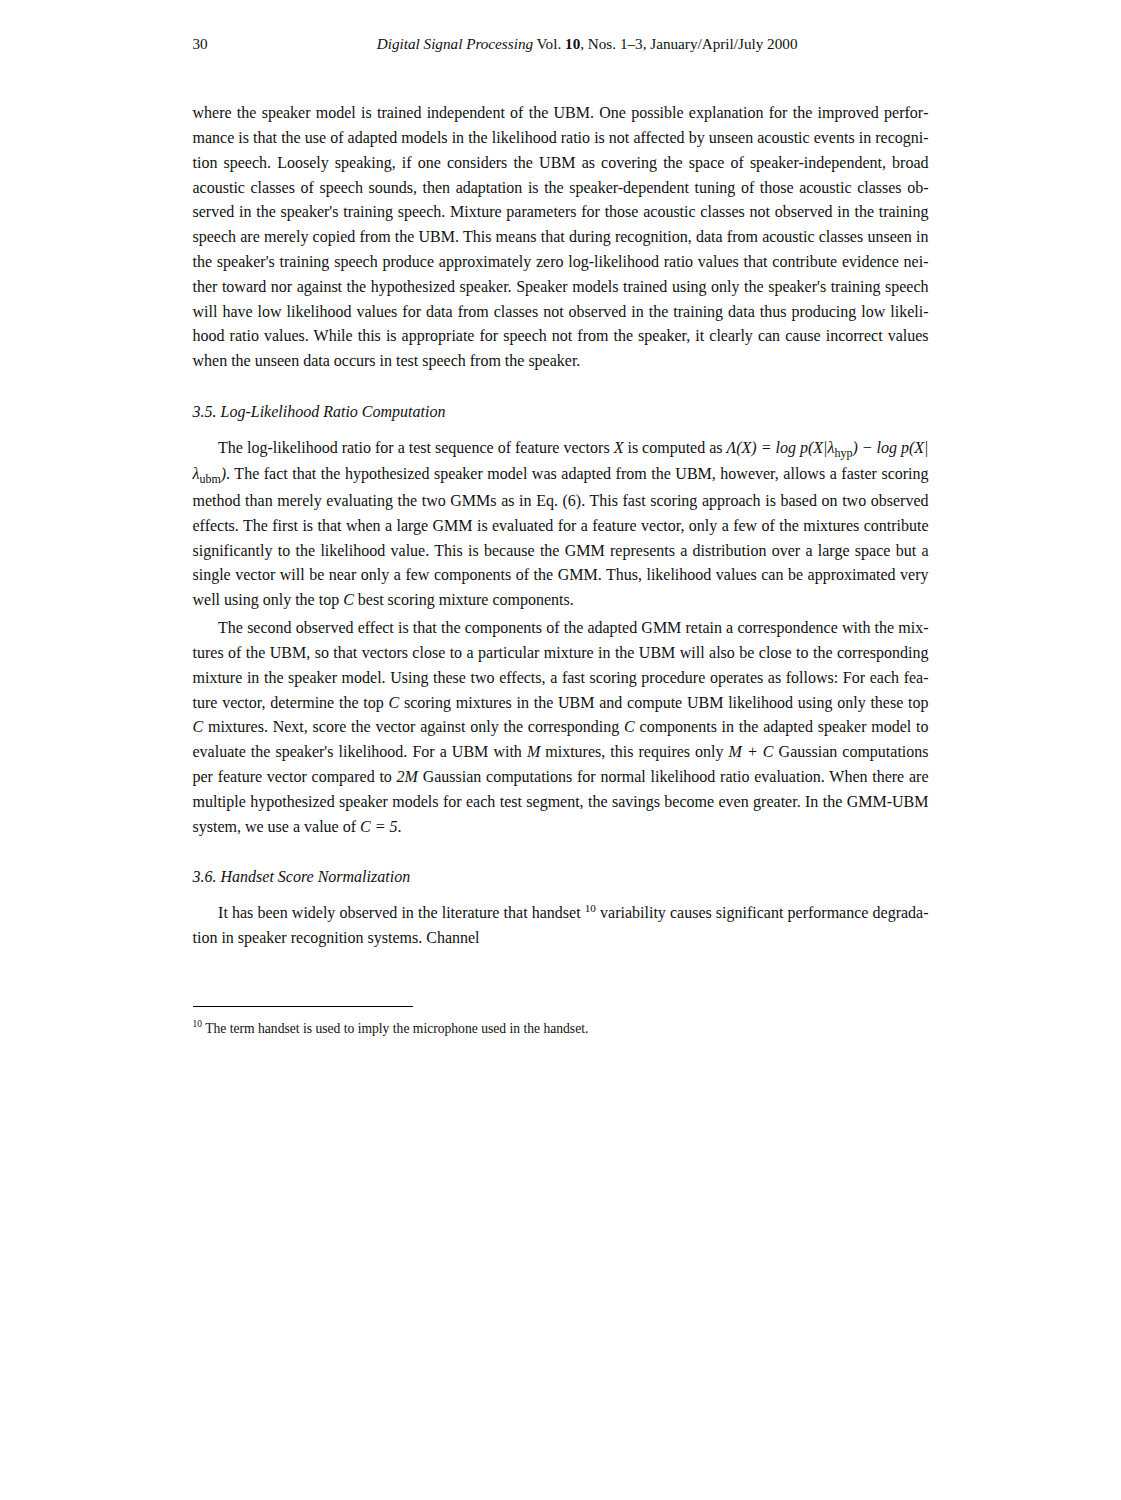30 Digital Signal Processing Vol. 10, Nos. 1–3, January/April/July 2000
where the speaker model is trained independent of the UBM. One possible explanation for the improved performance is that the use of adapted models in the likelihood ratio is not affected by unseen acoustic events in recognition speech. Loosely speaking, if one considers the UBM as covering the space of speaker-independent, broad acoustic classes of speech sounds, then adaptation is the speaker-dependent tuning of those acoustic classes observed in the speaker's training speech. Mixture parameters for those acoustic classes not observed in the training speech are merely copied from the UBM. This means that during recognition, data from acoustic classes unseen in the speaker's training speech produce approximately zero log-likelihood ratio values that contribute evidence neither toward nor against the hypothesized speaker. Speaker models trained using only the speaker's training speech will have low likelihood values for data from classes not observed in the training data thus producing low likelihood ratio values. While this is appropriate for speech not from the speaker, it clearly can cause incorrect values when the unseen data occurs in test speech from the speaker.
3.5. Log-Likelihood Ratio Computation
The log-likelihood ratio for a test sequence of feature vectors X is computed as Λ(X) = log p(X|λhyp) − log p(X|λubm). The fact that the hypothesized speaker model was adapted from the UBM, however, allows a faster scoring method than merely evaluating the two GMMs as in Eq. (6). This fast scoring approach is based on two observed effects. The first is that when a large GMM is evaluated for a feature vector, only a few of the mixtures contribute significantly to the likelihood value. This is because the GMM represents a distribution over a large space but a single vector will be near only a few components of the GMM. Thus, likelihood values can be approximated very well using only the top C best scoring mixture components.
The second observed effect is that the components of the adapted GMM retain a correspondence with the mixtures of the UBM, so that vectors close to a particular mixture in the UBM will also be close to the corresponding mixture in the speaker model. Using these two effects, a fast scoring procedure operates as follows: For each feature vector, determine the top C scoring mixtures in the UBM and compute UBM likelihood using only these top C mixtures. Next, score the vector against only the corresponding C components in the adapted speaker model to evaluate the speaker's likelihood. For a UBM with M mixtures, this requires only M + C Gaussian computations per feature vector compared to 2M Gaussian computations for normal likelihood ratio evaluation. When there are multiple hypothesized speaker models for each test segment, the savings become even greater. In the GMM-UBM system, we use a value of C = 5.
3.6. Handset Score Normalization
It has been widely observed in the literature that handset 10 variability causes significant performance degradation in speaker recognition systems. Channel
10 The term handset is used to imply the microphone used in the handset.